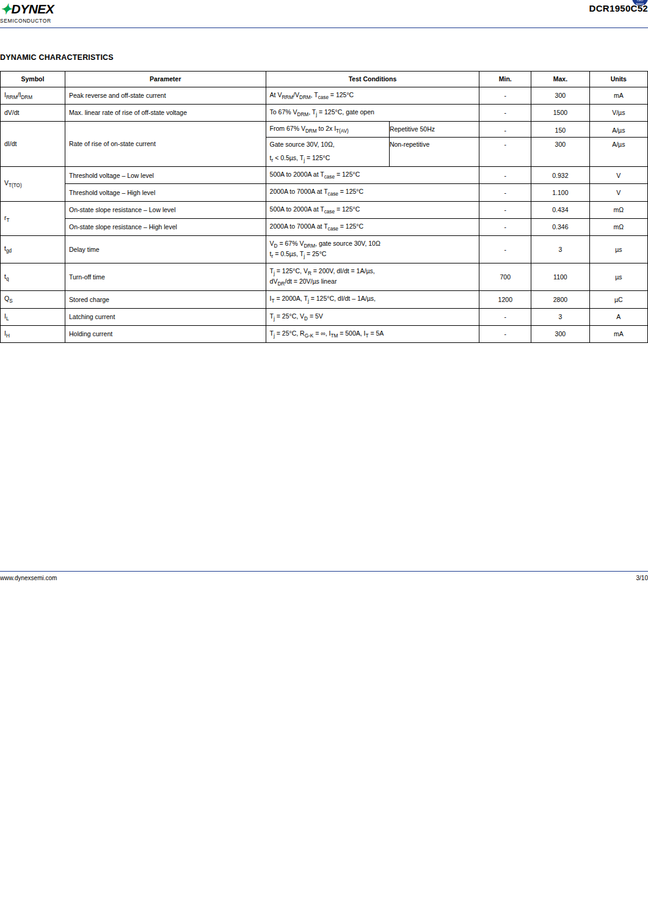2
ISO
9001
DCR1950C52
✦DYNEX
SEMICONDUCTOR
DYNAMIC CHARACTERISTICS
| Symbol | Parameter | Test Conditions | Min. | Max. | Units |
| --- | --- | --- | --- | --- | --- |
| I RRM /I DRM | Peak reverse and off-state current | At V RRM /V DRM , T case = 125°C | - | 300 | mA |
| dV/dt | Max. linear rate of rise of off-state voltage | To 67% V DRM , T j = 125°C, gate open | - | 1500 | V/µs |
| dI/dt | Rate of rise of on-state current | From 67% V DRM to 2x I T(AV) Repetitive 50Hz Gate source 30V, 10Ω, Non-repetitive t r < 0.5µs, T j = 125°C | - - | 150 300 | A/µs A/µs |
| V T(TO) | Threshold voltage – Low level | 500A to 2000A at T case = 125°C | - | 0.932 | V |
| Threshold voltage – High level | 2000A to 7000A at T case = 125°C | - | 1.100 | V |
| r T | On-state slope resistance – Low level | 500A to 2000A at T case = 125°C | - | 0.434 | mΩ |
| On-state slope resistance – High level | 2000A to 7000A at T case = 125°C | - | 0.346 | mΩ |
| t gd | Delay time | V D = 67% V DRM , gate source 30V, 10Ω t r = 0.5µs, T j = 25°C | - | 3 | µs |
| t q | Turn-off time | T j = 125°C, V R = 200V, dI/dt = 1A/µs, dV DR /dt = 20V/µs linear | 700 | 1100 | µs |
| Q S | Stored charge | I T = 2000A, T j = 125°C, dI/dt – 1A/µs, | 1200 | 2800 | µC |
| I L | Latching current | T j = 25°C, V D = 5V | - | 3 | A |
| I H | Holding current | T j = 25°C, R G-K = ∞, I TM = 500A, I T = 5A | - | 300 | mA |
www.dynexsemi.com 3/10